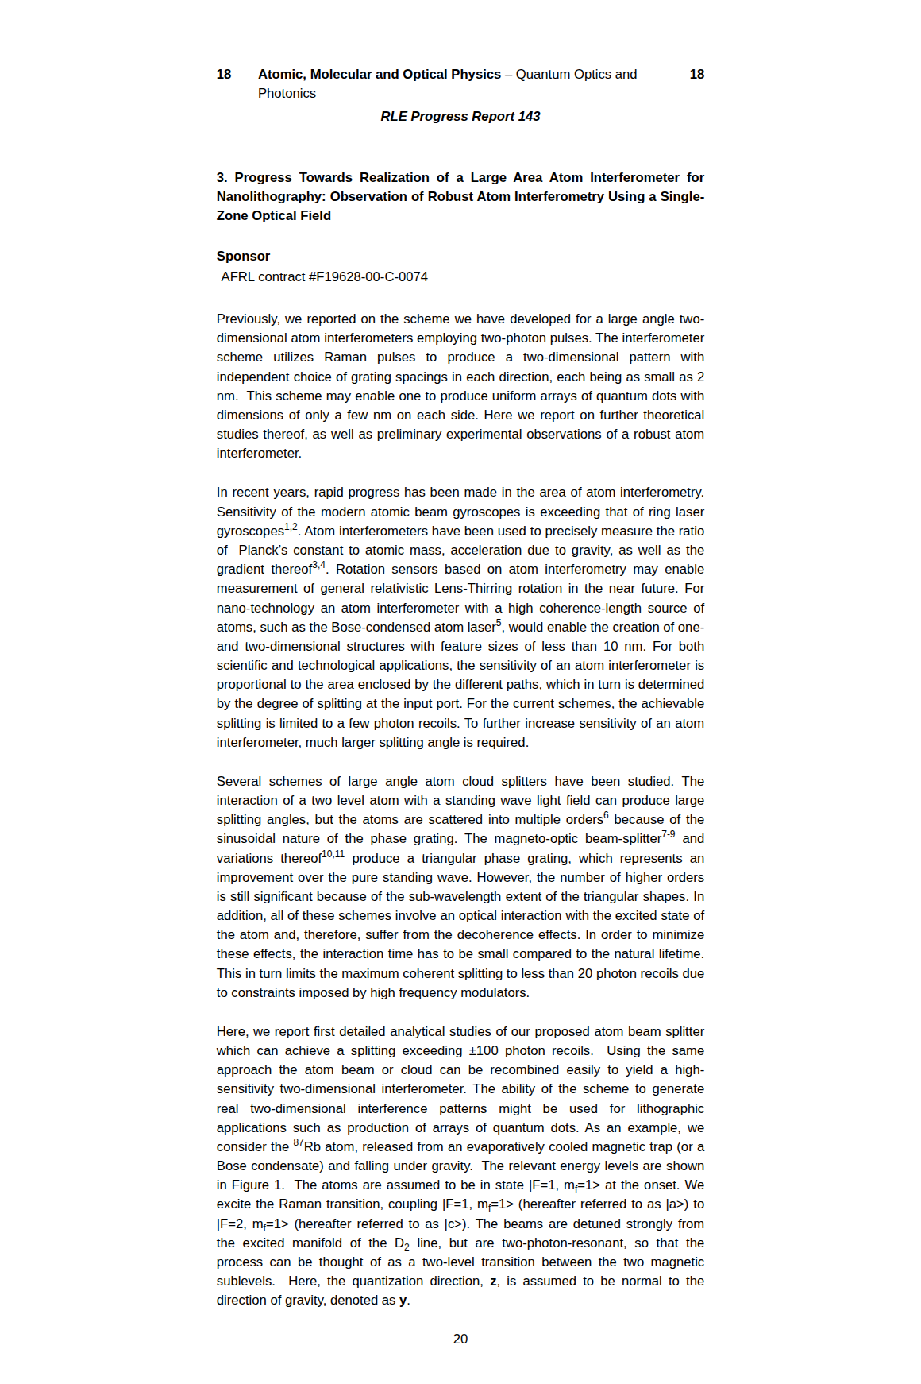18 Atomic, Molecular and Optical Physics – Quantum Optics and Photonics 18
RLE Progress Report 143
3. Progress Towards Realization of a Large Area Atom Interferometer for Nanolithography: Observation of Robust Atom Interferometry Using a Single-Zone Optical Field
Sponsor
AFRL contract #F19628-00-C-0074
Previously, we reported on the scheme we have developed for a large angle two-dimensional atom interferometers employing two-photon pulses. The interferometer scheme utilizes Raman pulses to produce a two-dimensional pattern with independent choice of grating spacings in each direction, each being as small as 2 nm. This scheme may enable one to produce uniform arrays of quantum dots with dimensions of only a few nm on each side. Here we report on further theoretical studies thereof, as well as preliminary experimental observations of a robust atom interferometer.
In recent years, rapid progress has been made in the area of atom interferometry. Sensitivity of the modern atomic beam gyroscopes is exceeding that of ring laser gyroscopes1,2. Atom interferometers have been used to precisely measure the ratio of Planck’s constant to atomic mass, acceleration due to gravity, as well as the gradient thereof3,4. Rotation sensors based on atom interferometry may enable measurement of general relativistic Lens-Thirring rotation in the near future. For nano-technology an atom interferometer with a high coherence-length source of atoms, such as the Bose-condensed atom laser5, would enable the creation of one- and two-dimensional structures with feature sizes of less than 10 nm. For both scientific and technological applications, the sensitivity of an atom interferometer is proportional to the area enclosed by the different paths, which in turn is determined by the degree of splitting at the input port. For the current schemes, the achievable splitting is limited to a few photon recoils. To further increase sensitivity of an atom interferometer, much larger splitting angle is required.
Several schemes of large angle atom cloud splitters have been studied. The interaction of a two level atom with a standing wave light field can produce large splitting angles, but the atoms are scattered into multiple orders6 because of the sinusoidal nature of the phase grating. The magneto-optic beam-splitter7-9 and variations thereof10,11 produce a triangular phase grating, which represents an improvement over the pure standing wave. However, the number of higher orders is still significant because of the sub-wavelength extent of the triangular shapes. In addition, all of these schemes involve an optical interaction with the excited state of the atom and, therefore, suffer from the decoherence effects. In order to minimize these effects, the interaction time has to be small compared to the natural lifetime. This in turn limits the maximum coherent splitting to less than 20 photon recoils due to constraints imposed by high frequency modulators.
Here, we report first detailed analytical studies of our proposed atom beam splitter which can achieve a splitting exceeding 100 photon recoils. Using the same approach the atom beam or cloud can be recombined easily to yield a high-sensitivity two-dimensional interferometer. The ability of the scheme to generate real two-dimensional interference patterns might be used for lithographic applications such as production of arrays of quantum dots. As an example, we consider the 87Rb atom, released from an evaporatively cooled magnetic trap (or a Bose condensate) and falling under gravity. The relevant energy levels are shown in Figure 1. The atoms are assumed to be in state |F=1, mf=1> at the onset. We excite the Raman transition, coupling |F=1, mf=1> (hereafter referred to as |a>) to |F=2, mf=1> (hereafter referred to as |c>). The beams are detuned strongly from the excited manifold of the D2 line, but are two-photon-resonant, so that the process can be thought of as a two-level transition between the two magnetic sublevels. Here, the quantization direction, z, is assumed to be normal to the direction of gravity, denoted as y.
20